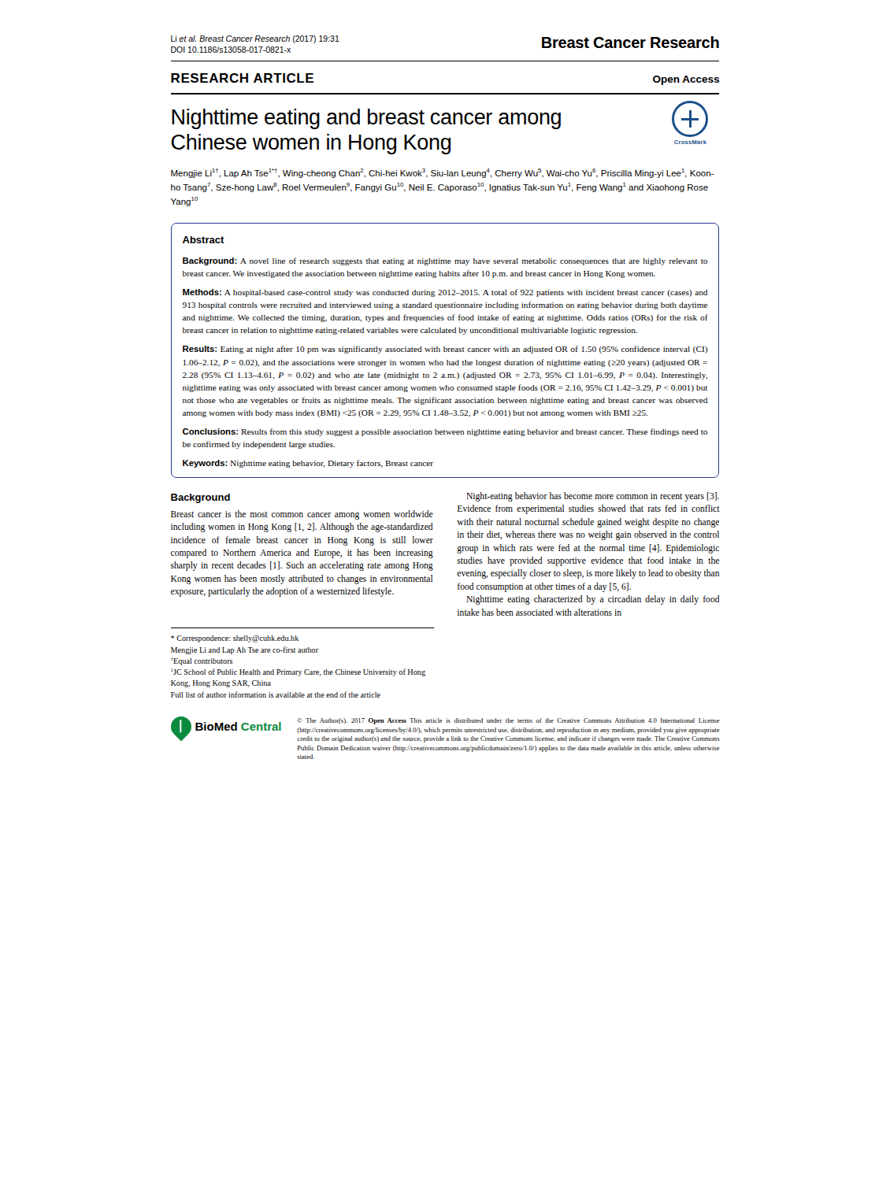Li et al. Breast Cancer Research (2017) 19:31
DOI 10.1186/s13058-017-0821-x
Breast Cancer Research
RESEARCH ARTICLE
Open Access
CrossMark
Nighttime eating and breast cancer among
Chinese women in Hong Kong
Mengjie Li1†, Lap Ah Tse1*†, Wing-cheong Chan2, Chi-hei Kwok3, Siu-lan Leung4, Cherry Wu5, Wai-cho Yu6, Priscilla Ming-yi Lee1, Koon-ho Tsang7, Sze-hong Law8, Roel Vermeulen9, Fangyi Gu10, Neil E. Caporaso10, Ignatius Tak-sun Yu1, Feng Wang1 and Xiaohong Rose Yang10
Abstract
Background: A novel line of research suggests that eating at nighttime may have several metabolic consequences that are highly relevant to breast cancer. We investigated the association between nighttime eating habits after 10 p.m. and breast cancer in Hong Kong women.
Methods: A hospital-based case-control study was conducted during 2012–2015. A total of 922 patients with incident breast cancer (cases) and 913 hospital controls were recruited and interviewed using a standard questionnaire including information on eating behavior during both daytime and nighttime. We collected the timing, duration, types and frequencies of food intake of eating at nighttime. Odds ratios (ORs) for the risk of breast cancer in relation to nighttime eating-related variables were calculated by unconditional multivariable logistic regression.
Results: Eating at night after 10 pm was significantly associated with breast cancer with an adjusted OR of 1.50 (95% confidence interval (CI) 1.06–2.12, P = 0.02), and the associations were stronger in women who had the longest duration of nighttime eating (≥20 years) (adjusted OR = 2.28 (95% CI 1.13–4.61, P = 0.02) and who ate late (midnight to 2 a.m.) (adjusted OR = 2.73, 95% CI 1.01–6.99, P = 0.04). Interestingly, nighttime eating was only associated with breast cancer among women who consumed staple foods (OR = 2.16, 95% CI 1.42–3.29, P < 0.001) but not those who ate vegetables or fruits as nighttime meals. The significant association between nighttime eating and breast cancer was observed among women with body mass index (BMI) <25 (OR = 2.29, 95% CI 1.48–3.52, P < 0.001) but not among women with BMI ≥25.
Conclusions: Results from this study suggest a possible association between nighttime eating behavior and breast cancer. These findings need to be confirmed by independent large studies.
Keywords: Nighttime eating behavior, Dietary factors, Breast cancer
Background
Breast cancer is the most common cancer among women worldwide including women in Hong Kong [1, 2]. Although the age-standardized incidence of female breast cancer in Hong Kong is still lower compared to Northern America and Europe, it has been increasing sharply in recent decades [1]. Such an accelerating rate among Hong Kong women has been mostly attributed to changes in environmental exposure, particularly the adoption of a westernized lifestyle.
Night-eating behavior has become more common in recent years [3]. Evidence from experimental studies showed that rats fed in conflict with their natural nocturnal schedule gained weight despite no change in their diet, whereas there was no weight gain observed in the control group in which rats were fed at the normal time [4]. Epidemiologic studies have provided supportive evidence that food intake in the evening, especially closer to sleep, is more likely to lead to obesity than food consumption at other times of a day [5, 6].
Nighttime eating characterized by a circadian delay in daily food intake has been associated with alterations in
* Correspondence: shelly@cuhk.edu.hk
Mengjie Li and Lap Ah Tse are co-first author
†Equal contributors
1JC School of Public Health and Primary Care, the Chinese University of Hong Kong, Hong Kong SAR, China
Full list of author information is available at the end of the article
BioMed Central
© The Author(s). 2017 Open Access This article is distributed under the terms of the Creative Commons Attribution 4.0 International License (http://creativecommons.org/licenses/by/4.0/), which permits unrestricted use, distribution, and reproduction in any medium, provided you give appropriate credit to the original author(s) and the source, provide a link to the Creative Commons license, and indicate if changes were made. The Creative Commons Public Domain Dedication waiver (http://creativecommons.org/publicdomain/zero/1.0/) applies to the data made available in this article, unless otherwise stated.